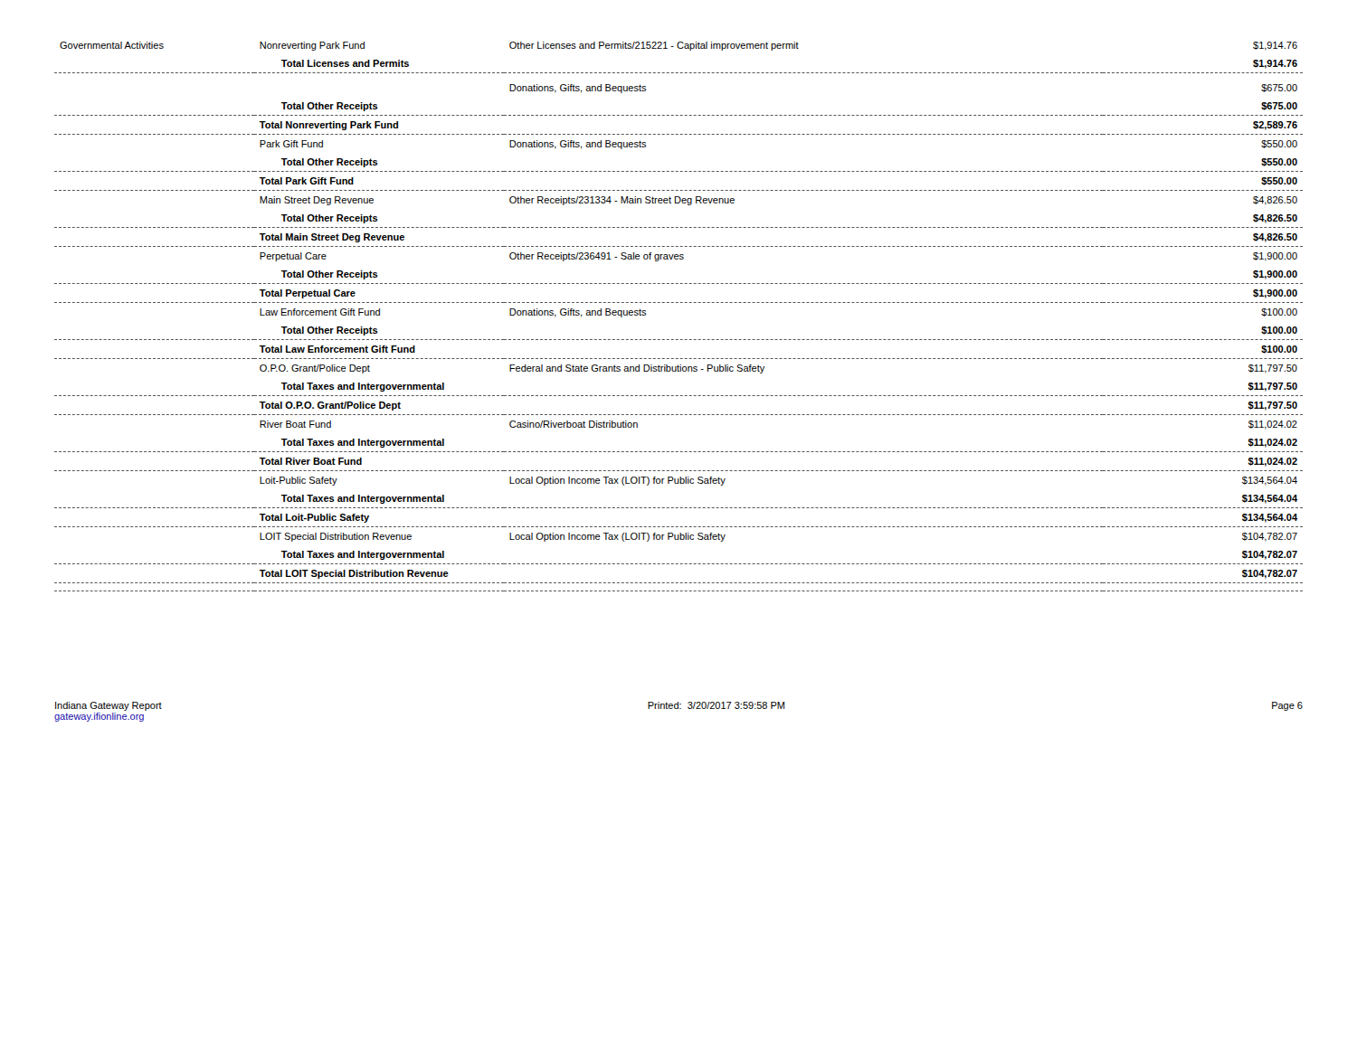| Governmental Activities | Nonreverting Park Fund | Other Licenses and Permits/215221 - Capital improvement permit | $1,914.76 |
| | Total Licenses and Permits | | $1,914.76 |
| | | Donations, Gifts, and Bequests | $675.00 |
| | Total Other Receipts | | $675.00 |
| | Total Nonreverting Park Fund | | $2,589.76 |
| | Park Gift Fund | Donations, Gifts, and Bequests | $550.00 |
| | Total Other Receipts | | $550.00 |
| | Total Park Gift Fund | | $550.00 |
| | Main Street Deg Revenue | Other Receipts/231334 - Main Street Deg Revenue | $4,826.50 |
| | Total Other Receipts | | $4,826.50 |
| | Total Main Street Deg Revenue | | $4,826.50 |
| | Perpetual Care | Other Receipts/236491 - Sale of graves | $1,900.00 |
| | Total Other Receipts | | $1,900.00 |
| | Total Perpetual Care | | $1,900.00 |
| | Law Enforcement Gift Fund | Donations, Gifts, and Bequests | $100.00 |
| | Total Other Receipts | | $100.00 |
| | Total Law Enforcement Gift Fund | | $100.00 |
| | O.P.O. Grant/Police Dept | Federal and State Grants and Distributions - Public Safety | $11,797.50 |
| | Total Taxes and Intergovernmental | | $11,797.50 |
| | Total O.P.O. Grant/Police Dept | | $11,797.50 |
| | River Boat Fund | Casino/Riverboat Distribution | $11,024.02 |
| | Total Taxes and Intergovernmental | | $11,024.02 |
| | Total River Boat Fund | | $11,024.02 |
| | Loit-Public Safety | Local Option Income Tax (LOIT) for Public Safety | $134,564.04 |
| | Total Taxes and Intergovernmental | | $134,564.04 |
| | Total Loit-Public Safety | | $134,564.04 |
| | LOIT Special Distribution Revenue | Local Option Income Tax (LOIT) for Public Safety | $104,782.07 |
| | Total Taxes and Intergovernmental | | $104,782.07 |
| | Total LOIT Special Distribution Revenue | | $104,782.07 |
Indiana Gateway Report
gateway.ifionline.org
Printed: 3/20/2017 3:59:58 PM
Page 6